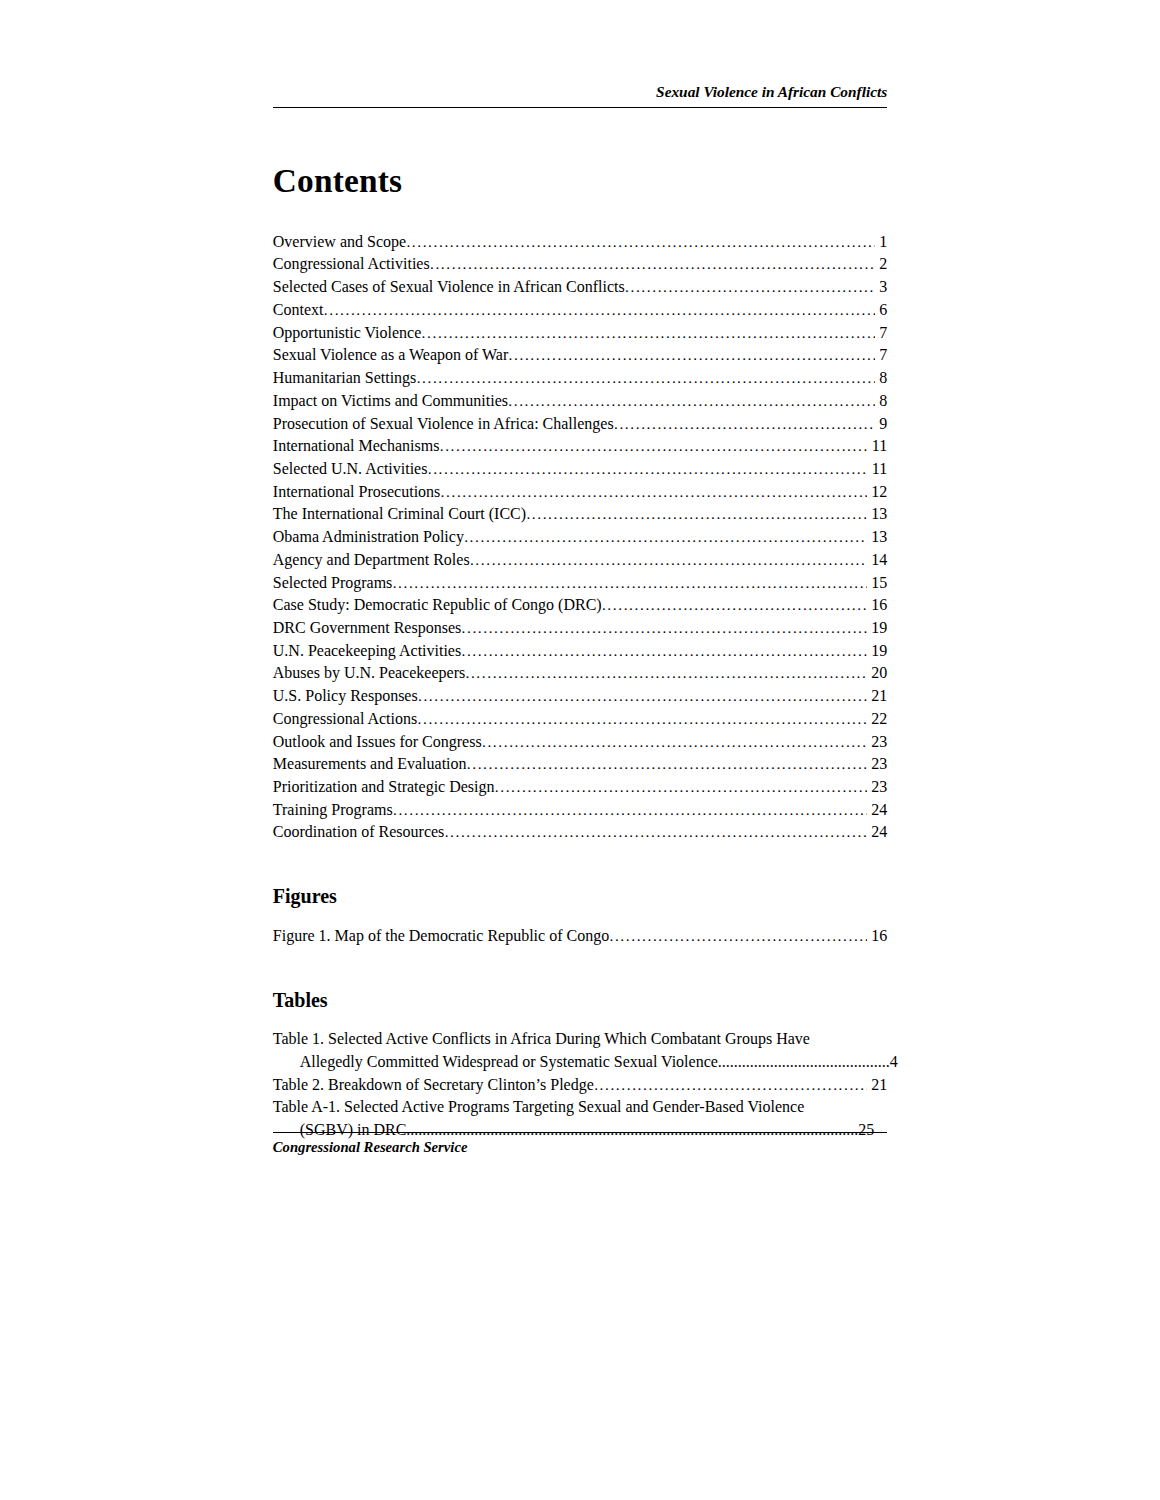Sexual Violence in African Conflicts
Contents
Overview and Scope........................................................................................................... 1
Congressional Activities................................................................................................. 2
Selected Cases of Sexual Violence in African Conflicts............................................................ 3
Context..................................................................................................................... 6
Opportunistic Violence............................................................................................. 7
Sexual Violence as a Weapon of War............................................................................ 7
Humanitarian Settings................................................................................................ 8
Impact on Victims and Communities..................................................................................... 8
Prosecution of Sexual Violence in Africa: Challenges........................................................... 9
International Mechanisms................................................................................................... 11
Selected U.N. Activities.................................................................................................. 11
International Prosecutions.............................................................................................. 12
The International Criminal Court (ICC)....................................................................... 13
Obama Administration Policy................................................................................................ 13
Agency and Department Roles......................................................................................... 14
Selected Programs......................................................................................................... 15
Case Study: Democratic Republic of Congo (DRC).................................................................... 16
DRC Government Responses............................................................................................ 19
U.N. Peacekeeping Activities............................................................................................ 19
Abuses by U.N. Peacekeepers..................................................................................... 20
U.S. Policy Responses.................................................................................................... 21
Congressional Actions............................................................................................... 22
Outlook and Issues for Congress............................................................................................ 23
Measurements and Evaluation.......................................................................................... 23
Prioritization and Strategic Design................................................................................... 23
Training Programs.......................................................................................................... 24
Coordination of Resources.............................................................................................. 24
Figures
Figure 1. Map of the Democratic Republic of Congo............................................................... 16
Tables
Table 1. Selected Active Conflicts in Africa During Which Combatant Groups Have
Allegedly Committed Widespread or Systematic Sexual Violence........................................... 4
Table 2. Breakdown of Secretary Clinton’s Pledge.................................................................... 21
Table A-1. Selected Active Programs Targeting Sexual and Gender-Based Violence
(SGBV) in DRC................................................................................................................. 25
Congressional Research Service